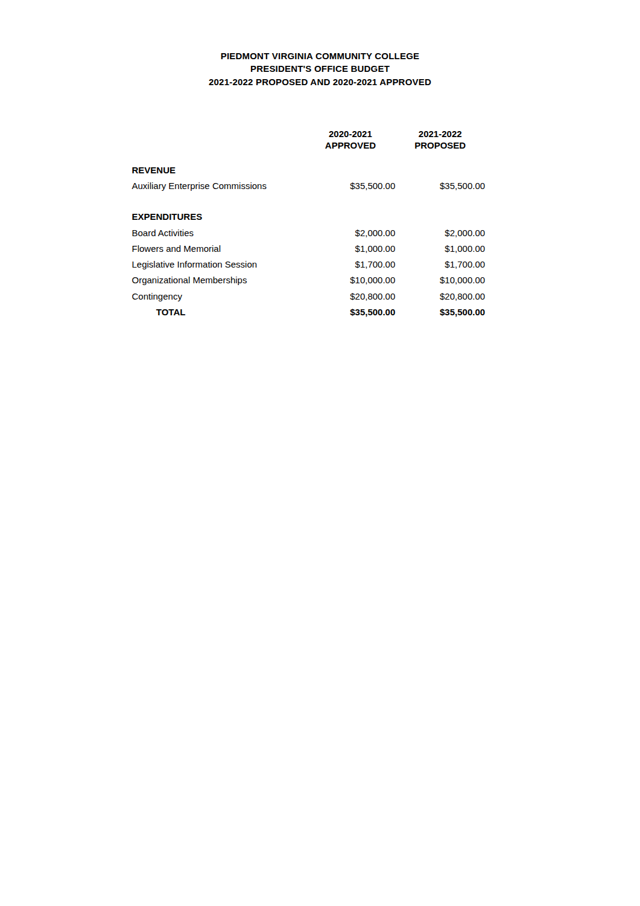PIEDMONT VIRGINIA COMMUNITY COLLEGE
PRESIDENT'S OFFICE BUDGET
2021-2022 PROPOSED AND 2020-2021 APPROVED
| | 2020-2021 APPROVED | 2021-2022 PROPOSED |
| --- | --- | --- |
| REVENUE | | |
| Auxiliary Enterprise Commissions | $35,500.00 | $35,500.00 |
| EXPENDITURES | | |
| Board Activities | $2,000.00 | $2,000.00 |
| Flowers and Memorial | $1,000.00 | $1,000.00 |
| Legislative Information Session | $1,700.00 | $1,700.00 |
| Organizational Memberships | $10,000.00 | $10,000.00 |
| Contingency | $20,800.00 | $20,800.00 |
| TOTAL | $35,500.00 | $35,500.00 |